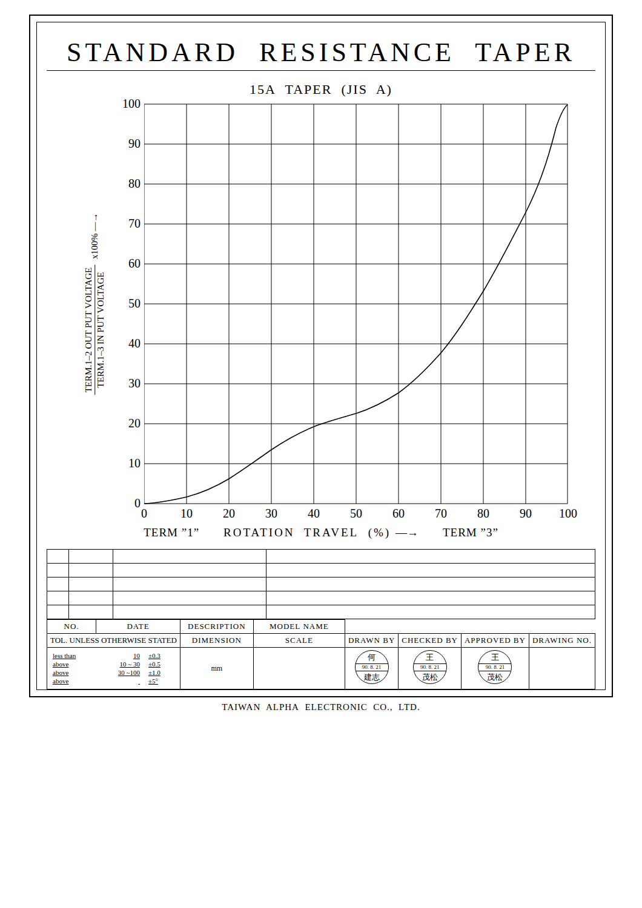STANDARD RESISTANCE TAPER
15A TAPER (JIS A)
TERM.1–2 OUT PUT VOLTAGE TERM.1–3 IN PUT VOLTAGE x100% —→
100 90 80 70 60 50 40 30 20 10 0
0 10 20 30 40 50 60 70 80 90 100
TERM ”1” ROTATION TRAVEL (%) —→ TERM ”3”
| NO. | DATE | DESCRIPTION | MODEL NAME |
| TOL. UNLESS OTHERWISE STATED | DIMENSION | SCALE | DRAWN BY | CHECKED BY | APPROVED BY | DRAWING NO. |
| / less than / 10 / ±0.3 / / above / 10 ~ 30 / ±0.5 / / above / 30 ~100 / ±1.0 / / above / / ±5° / | mm | | 何 90. 8. 21 建志 | 王 90. 8. 21 茂松 | 王 90. 8. 21 茂松 | |
TAIWAN ALPHA ELECTRONIC CO., LTD.